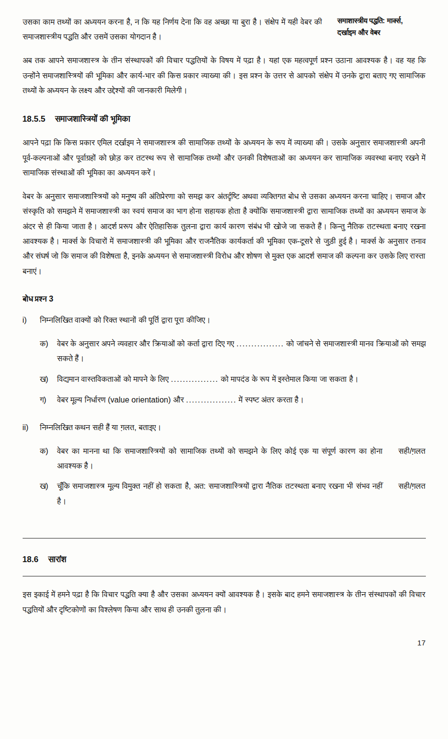समाशास्त्रीय पद्धति: मार्क्स,
दर्खाइम और वेबर
उसका काम तथ्यों का अध्ययन करना है, न कि यह निर्णय देना कि वह अच्छा या बुरा है। संक्षेप में यही वेबर की समाजशास्त्रीय पद्धति और उसमें उसका योगदान है।
अब तक आपने समाजशास्त्र के तीन संस्थापकों की विचार पद्धतियों के विषय में पढ़ा है। यहां एक महत्वपूर्ण प्रश्न उठाना आवश्यक है। वह यह कि उन्होंने समाजशास्त्रियों की भूमिका और कार्य-भार की किस प्रकार व्याख्या की। इस प्रश्न के उत्तर से आपको संक्षेप में उनके द्वारा बताए गए सामाजिक तथ्यों के अध्ययन के लक्ष्य और उद्देश्यों की जानकारी मिलेगी।
18.5.5समाजशास्त्रियों की भूमिका
आपने पढ़ा कि किस प्रकार एमिल दर्खाइम ने समाजशास्त्र की सामाजिक तथ्यों के अध्ययन के रूप में व्याख्या की। उसके अनुसार समाजशास्त्री अपनी पूर्व-कल्पनाओं और पूर्वाग्रहों को छोड़ कर तटस्थ रूप से सामाजिक तथ्यों और उनकी विशेषताओं का अध्ययन कर सामाजिक व्यवस्था बनाए रखने में सामाजिक संस्थाओं की भूमिका का अध्ययन करें।
वेबर के अनुसार समाजशास्त्रियों को मनुष्य की अंतिप्रेरणा को समझ कर अंतर्दृष्टि अथवा व्यक्तिगत बोध से उसका अध्ययन करना चाहिए। समाज और संस्कृति को समझने में समाजशास्त्री का स्वयं समाज का भाग होना सहायक होता है क्योंकि समाजशास्त्री द्वारा सामाजिक तथ्यों का अध्ययन समाज के अंदर से ही किया जाता है। आदर्श प्ररूप और ऐतिहासिक तुलना द्वारा कार्य कारण संबंध भी खोजे जा सकते हैं। किन्तु नैतिक तटस्थता बनाए रखना आवश्यक है। मार्क्स के विचारों में समाजशास्त्री की भूमिका और राजनैतिक कार्यकर्ता की भूमिका एक-दूसरे से जुड़ी हुई है। मार्क्स के अनुसार तनाव और संघर्ष जो कि समाज की विशेषता है, इनके अध्ययन से समाजशास्त्री विरोध और शोषण से मुक्त एक आदर्श समाज की कल्पना कर उसके लिए रास्ता बनाएं।
बोध प्रश्न 3
i)
निम्नलिखित वाक्यों को रिक्त स्थानों की पूर्ति द्वारा पूरा कीजिए।
क)
वेबर के अनुसार अपने व्यवहार और क्रियाओं को कर्ता द्वारा दिए गए ................ को जांचने से समाजशास्त्री मानव क्रियाओं को समझ सकते हैं।
ख)
विद्यमान वास्तविकताओं को मापने के लिए ................ को मापदंड के रूप में इस्तेमाल किया जा सकता है।
ग)
वेबर मूल्य निर्धारण (value orientation) और ................. में स्पष्ट अंतर करता है।
ii)
निम्नलिखित कथन सही हैं या ग़लत, बताइए।
क)
सही/ग़लतवेबर का मानना था कि समाजशास्त्रियों को सामाजिक तथ्यों को समझने के लिए कोई एक या संपूर्ण कारण का होना आवश्यक है।
ख)
सही/ग़लतचूँकि समाजशास्त्र मूल्य विमुक्त नहीं हो सकता है, अत: समाजशास्त्रियों द्वारा नैतिक तटस्थता बनाए रखना भी संभव नहीं है।
18.6सारांश
इस इकाई में हमने पढ़ा है कि विचार पद्धति क्या है और उसका अध्ययन क्यों आवश्यक है। इसके बाद हमने समाजशास्त्र के तीन संस्थापकों की विचार पद्धतियों और दृष्टिकोणों का विश्लेषण किया और साथ ही उनकी तुलना की।
17